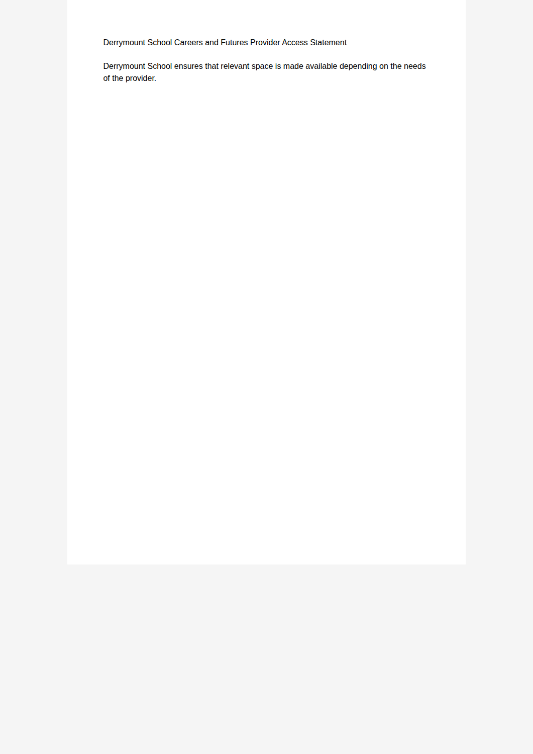Derrymount School Careers and Futures Provider Access Statement
Derrymount School ensures that relevant space is made available depending on the needs of the provider.